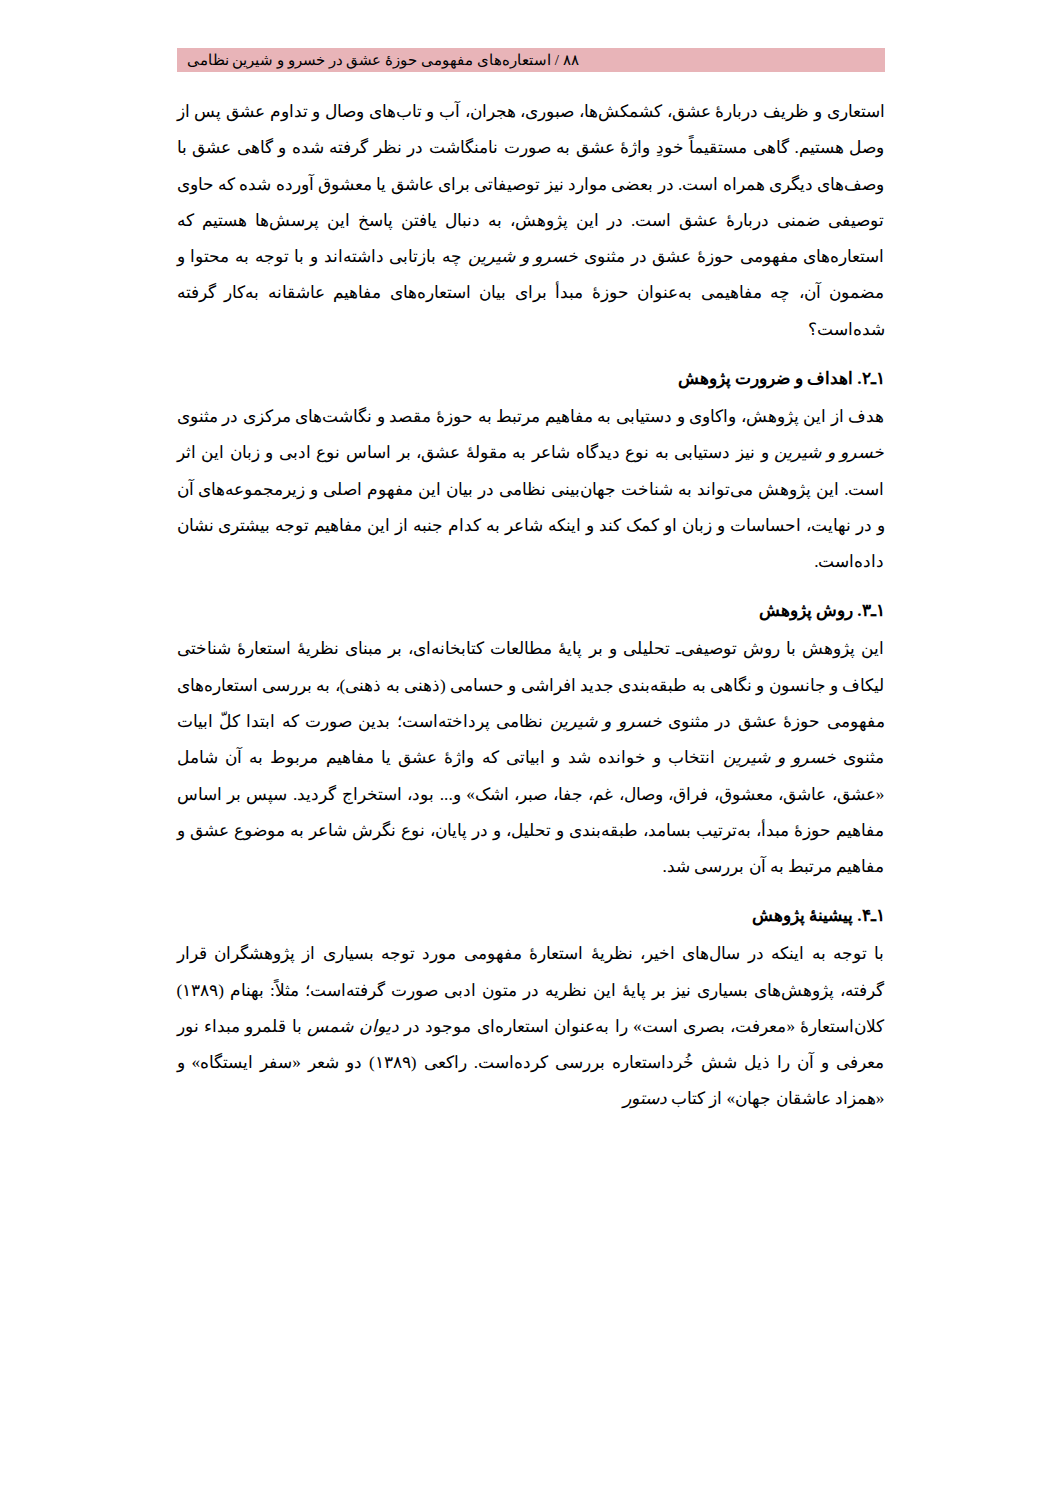۸۸ / استعاره‌های مفهومی حوزۀ عشق در خسرو و شیرین نظامی
استعاری و ظریف دربارۀ عشق، کشمکش‌ها، صبوری، هجران، آب و تاب‌های وصال و تداوم عشق پس از وصل هستیم. گاهی مستقیماً خودِ واژۀ عشق به صورت نامنگاشت در نظر گرفته شده و گاهی عشق با وصف‌های دیگری همراه است. در بعضی موارد نیز توصیفاتی برای عاشق یا معشوق آورده شده که حاوی توصیفی ضمنی دربارۀ عشق است. در این پژوهش، به دنبال یافتن پاسخ این پرسش‌ها هستیم که استعاره‌های مفهومی حوزۀ عشق در مثنوی خسرو و شیرین چه بازتابی داشته‌اند و با توجه به محتوا و مضمون آن، چه مفاهیمی به‌عنوان حوزۀ مبدأ برای بیان استعاره‌های مفاهیم عاشقانه به‌کار گرفته شده‌است؟
۱ـ۲. اهداف و ضرورت پژوهش
هدف از این پژوهش، واکاوی و دستیابی به مفاهیم مرتبط به حوزۀ مقصد و نگاشت‌های مرکزی در مثنوی خسرو و شیرین و نیز دستیابی به نوع دیدگاه شاعر به مقولۀ عشق، بر اساس نوع ادبی و زبان این اثر است. این پژوهش می‌تواند به شناخت جهان‌بینی نظامی در بیان این مفهوم اصلی و زیرمجموعه‌های آن و در نهایت، احساسات و زبان او کمک کند و اینکه شاعر به کدام جنبه از این مفاهیم توجه بیشتری نشان داده‌است.
۱ـ۳. روش پژوهش
این پژوهش با روش توصیفی‌ـ تحلیلی و بر پایۀ مطالعات کتابخانه‌ای، بر مبنای نظریۀ استعارۀ شناختی لیکاف و جانسون و نگاهی به طبقه‌بندی جدید افراشی و حسامی (ذهنی به ذهنی)، به بررسی استعاره‌های مفهومی حوزۀ عشق در مثنوی خسرو و شیرین نظامی پرداخته‌است؛ بدین صورت که ابتدا کلّ ابیات مثنوی خسرو و شیرین انتخاب و خوانده شد و ابیاتی که واژۀ عشق یا مفاهیم مربوط به آن شامل «عشق، عاشق، معشوق، فراق، وصال، غم، جفا، صبر، اشک» و... بود، استخراج گردید. سپس بر اساس مفاهیم حوزۀ مبدأ، به‌ترتیب بسامد، طبقه‌بندی و تحلیل، و در پایان، نوع نگرش شاعر به موضوع عشق و مفاهیم مرتبط به آن بررسی شد.
۱ـ۴. پیشینۀ پژوهش
با توجه به اینکه در سال‌های اخیر، نظریۀ استعارۀ مفهومی مورد توجه بسیاری از پژوهشگران قرار گرفته، پژوهش‌های بسیاری نیز بر پایۀ این نظریه در متون ادبی صورت گرفته‌است؛ مثلاً: بهنام (۱۳۸۹) کلان‌استعارۀ «معرفت، بصری است» را به‌عنوان استعاره‌ای موجود در دیوان شمس با قلمرو مبداء نور معرفی و آن را ذیل شش خُرداستعاره بررسی کرده‌است. راکعی (۱۳۸۹) دو شعر «سفر ایستگاه» و «همزاد عاشقان جهان» از کتاب دستور